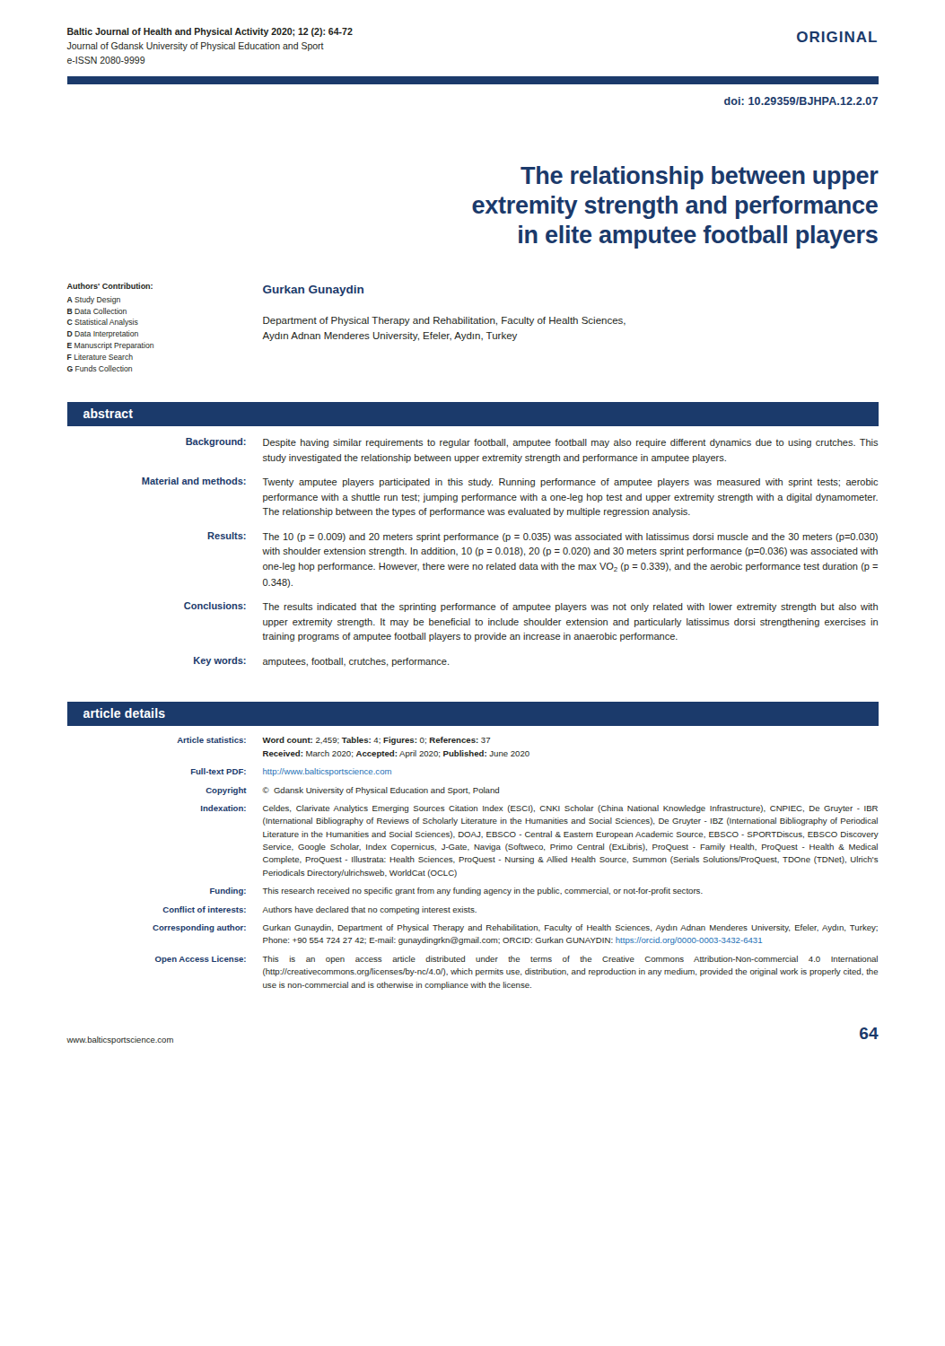Baltic Journal of Health and Physical Activity 2020; 12 (2): 64-72
Journal of Gdansk University of Physical Education and Sport
e-ISSN 2080-9999
Original
doi: 10.29359/BJHPA.12.2.07
The relationship between upper
extremity strength and performance
in elite amputee football players
Authors' Contribution:
A Study Design
B Data Collection
C Statistical Analysis
D Data Interpretation
E Manuscript Preparation
F Literature Search
G Funds Collection
Gurkan Gunaydin
Department of Physical Therapy and Rehabilitation, Faculty of Health Sciences,
Aydın Adnan Menderes University, Efeler, Aydın, Turkey
abstract
| Background: | Despite having similar requirements to regular football, amputee football may also require different dynamics due to using crutches. This study investigated the relationship between upper extremity strength and performance in amputee players. |
| Material and methods: | Twenty amputee players participated in this study. Running performance of amputee players was measured with sprint tests; aerobic performance with a shuttle run test; jumping performance with a one-leg hop test and upper extremity strength with a digital dynamometer. The relationship between the types of performance was evaluated by multiple regression analysis. |
| Results: | The 10 (p = 0.009) and 20 meters sprint performance (p = 0.035) was associated with latissimus dorsi muscle and the 30 meters (p=0.030) with shoulder extension strength. In addition, 10 (p = 0.018), 20 (p = 0.020) and 30 meters sprint performance (p=0.036) was associated with one-leg hop performance. However, there were no related data with the max VO 2 (p = 0.339), and the aerobic performance test duration (p = 0.348). |
| Conclusions: | The results indicated that the sprinting performance of amputee players was not only related with lower extremity strength but also with upper extremity strength. It may be beneficial to include shoulder extension and particularly latissimus dorsi strengthening exercises in training programs of amputee football players to provide an increase in anaerobic performance. |
| Key words: | amputees, football, crutches, performance. |
article details
| Article statistics: | Word count: 2,459; Tables: 4; Figures: 0; References: 37 Received: March 2020; Accepted: April 2020; Published: June 2020 |
| Full-text PDF: | http://www.balticsportscience.com |
| Copyright | © Gdansk University of Physical Education and Sport, Poland |
| Indexation: | Celdes, Clarivate Analytics Emerging Sources Citation Index (ESCI), CNKI Scholar (China National Knowledge Infrastructure), CNPIEC, De Gruyter - IBR (International Bibliography of Reviews of Scholarly Literature in the Humanities and Social Sciences), De Gruyter - IBZ (International Bibliography of Periodical Literature in the Humanities and Social Sciences), DOAJ, EBSCO - Central & Eastern European Academic Source, EBSCO - SPORTDiscus, EBSCO Discovery Service, Google Scholar, Index Copernicus, J-Gate, Naviga (Softweco, Primo Central (ExLibris), ProQuest - Family Health, ProQuest - Health & Medical Complete, ProQuest - Illustrata: Health Sciences, ProQuest - Nursing & Allied Health Source, Summon (Serials Solutions/ProQuest, TDOne (TDNet), Ulrich's Periodicals Directory/ulrichsweb, WorldCat (OCLC) |
| Funding: | This research received no specific grant from any funding agency in the public, commercial, or not-for-profit sectors. |
| Conflict of interests: | Authors have declared that no competing interest exists. |
| Corresponding author: | Gurkan Gunaydin, Department of Physical Therapy and Rehabilitation, Faculty of Health Sciences, Aydın Adnan Menderes University, Efeler, Aydın, Turkey; Phone: +90 554 724 27 42; E-mail: gunaydingrkn@gmail.com; ORCID: Gurkan GUNAYDIN: https://orcid.org/0000-0003-3432-6431 |
| Open Access License: | This is an open access article distributed under the terms of the Creative Commons Attribution-Non-commercial 4.0 International (http://creativecommons.org/licenses/by-nc/4.0/), which permits use, distribution, and reproduction in any medium, provided the original work is properly cited, the use is non-commercial and is otherwise in compliance with the license. |
www.balticsportscience.com
64